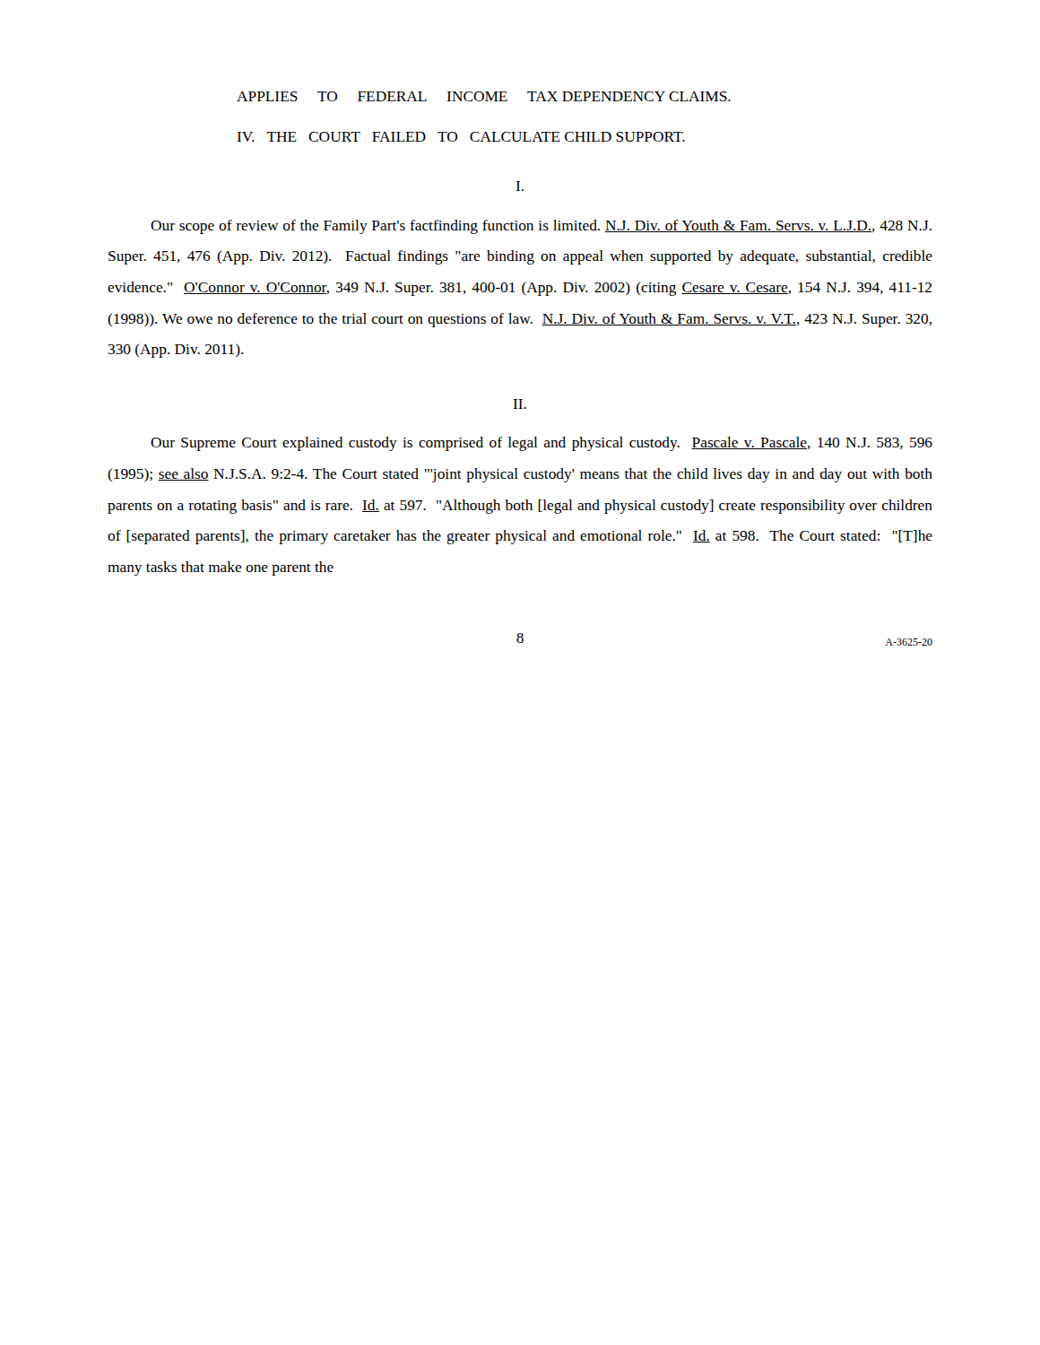APPLIES TO FEDERAL INCOME TAX DEPENDENCY CLAIMS.
IV. THE COURT FAILED TO CALCULATE CHILD SUPPORT.
I.
Our scope of review of the Family Part's factfinding function is limited. N.J. Div. of Youth & Fam. Servs. v. L.J.D., 428 N.J. Super. 451, 476 (App. Div. 2012). Factual findings "are binding on appeal when supported by adequate, substantial, credible evidence." O'Connor v. O'Connor, 349 N.J. Super. 381, 400-01 (App. Div. 2002) (citing Cesare v. Cesare, 154 N.J. 394, 411-12 (1998)). We owe no deference to the trial court on questions of law. N.J. Div. of Youth & Fam. Servs. v. V.T., 423 N.J. Super. 320, 330 (App. Div. 2011).
II.
Our Supreme Court explained custody is comprised of legal and physical custody. Pascale v. Pascale, 140 N.J. 583, 596 (1995); see also N.J.S.A. 9:2-4. The Court stated "'joint physical custody' means that the child lives day in and day out with both parents on a rotating basis" and is rare. Id. at 597. "Although both [legal and physical custody] create responsibility over children of [separated parents], the primary caretaker has the greater physical and emotional role." Id. at 598. The Court stated: "[T]he many tasks that make one parent the
8
A-3625-20